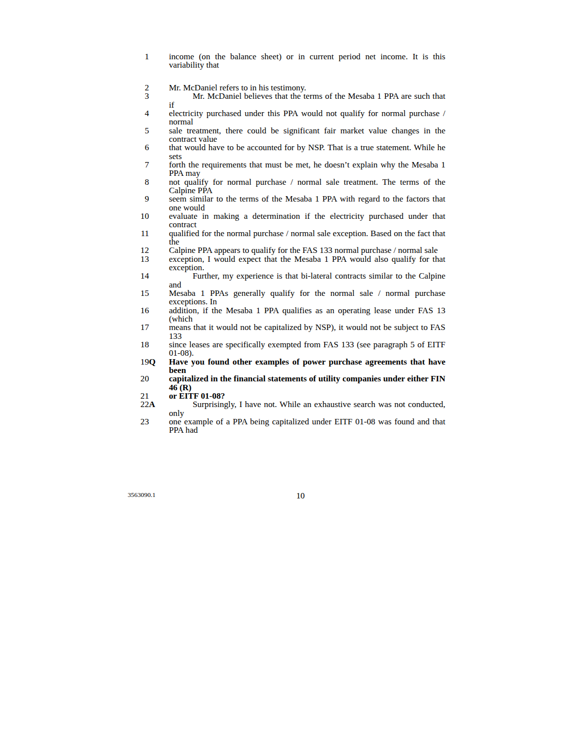| 1 | | income (on the balance sheet) or in current period net income. It is this variability that |
| 2 | | Mr. McDaniel refers to in his testimony. |
| 3 | | Mr. McDaniel believes that the terms of the Mesaba 1 PPA are such that if |
| 4 | | electricity purchased under this PPA would not qualify for normal purchase / normal |
| 5 | | sale treatment, there could be significant fair market value changes in the contract value |
| 6 | | that would have to be accounted for by NSP. That is a true statement. While he sets |
| 7 | | forth the requirements that must be met, he doesn’t explain why the Mesaba 1 PPA may |
| 8 | | not qualify for normal purchase / normal sale treatment. The terms of the Calpine PPA |
| 9 | | seem similar to the terms of the Mesaba 1 PPA with regard to the factors that one would |
| 10 | | evaluate in making a determination if the electricity purchased under that contract |
| 11 | | qualified for the normal purchase / normal sale exception. Based on the fact that the |
| 12 | | Calpine PPA appears to qualify for the FAS 133 normal purchase / normal sale |
| 13 | | exception, I would expect that the Mesaba 1 PPA would also qualify for that exception. |
| 14 | | Further, my experience is that bi-lateral contracts similar to the Calpine and |
| 15 | | Mesaba 1 PPAs generally qualify for the normal sale / normal purchase exceptions. In |
| 16 | | addition, if the Mesaba 1 PPA qualifies as an operating lease under FAS 13 (which |
| 17 | | means that it would not be capitalized by NSP), it would not be subject to FAS 133 |
| 18 | | since leases are specifically exempted from FAS 133 (see paragraph 5 of EITF 01-08). |
| 19 | Q | Have you found other examples of power purchase agreements that have been |
| 20 | | capitalized in the financial statements of utility companies under either FIN 46 (R) |
| 21 | | or EITF 01-08? |
| 22 | A | Surprisingly, I have not. While an exhaustive search was not conducted, only |
| 23 | | one example of a PPA being capitalized under EITF 01-08 was found and that PPA had |
3563090.1
10